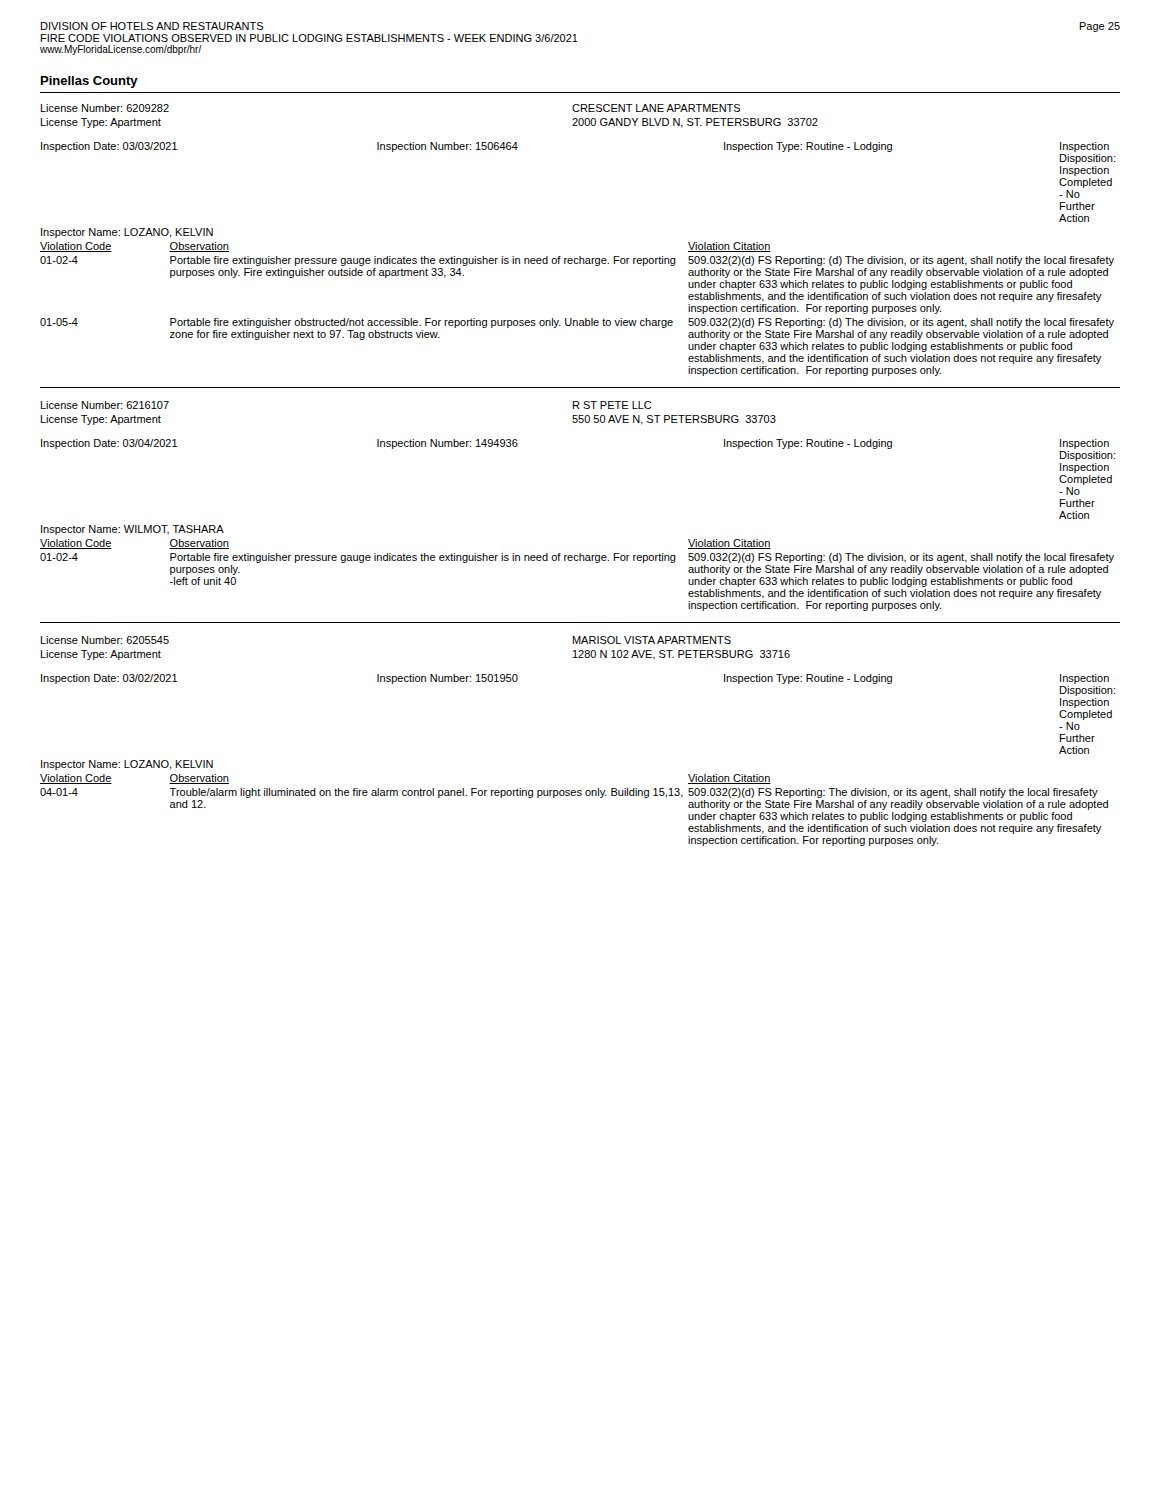Page 25
DIVISION OF HOTELS AND RESTAURANTS
FIRE CODE VIOLATIONS OBSERVED IN PUBLIC LODGING ESTABLISHMENTS - WEEK ENDING 3/6/2021
www.MyFloridaLicense.com/dbpr/hr/
Pinellas County
| License Number: 6209282 | CRESCENT LANE APARTMENTS |
| License Type: Apartment | 2000 GANDY BLVD N, ST. PETERSBURG 33702 |
| Inspection Date: 03/03/2021 | Inspection Number: 1506464 | Inspection Type: Routine - Lodging | Inspection Disposition: Inspection Completed - No Further Action |
| Inspector Name: LOZANO, KELVIN | | | |
| Violation Code | Observation | Violation Citation |
| 01-02-4 | Portable fire extinguisher pressure gauge indicates the extinguisher is in need of recharge. For reporting purposes only. Fire extinguisher outside of apartment 33, 34. | 509.032(2)(d) FS Reporting: (d) The division, or its agent, shall notify the local firesafety authority or the State Fire Marshal of any readily observable violation of a rule adopted under chapter 633 which relates to public lodging establishments or public food establishments, and the identification of such violation does not require any firesafety inspection certification. For reporting purposes only. |
| 01-05-4 | Portable fire extinguisher obstructed/not accessible. For reporting purposes only. Unable to view charge zone for fire extinguisher next to 97. Tag obstructs view. | 509.032(2)(d) FS Reporting: (d) The division, or its agent, shall notify the local firesafety authority or the State Fire Marshal of any readily observable violation of a rule adopted under chapter 633 which relates to public lodging establishments or public food establishments, and the identification of such violation does not require any firesafety inspection certification. For reporting purposes only. |
| License Number: 6216107 | R ST PETE LLC |
| License Type: Apartment | 550 50 AVE N, ST PETERSBURG 33703 |
| Inspection Date: 03/04/2021 | Inspection Number: 1494936 | Inspection Type: Routine - Lodging | Inspection Disposition: Inspection Completed - No Further Action |
| Inspector Name: WILMOT, TASHARA | | | |
| Violation Code | Observation | Violation Citation |
| 01-02-4 | Portable fire extinguisher pressure gauge indicates the extinguisher is in need of recharge. For reporting purposes only. -left of unit 40 | 509.032(2)(d) FS Reporting: (d) The division, or its agent, shall notify the local firesafety authority or the State Fire Marshal of any readily observable violation of a rule adopted under chapter 633 which relates to public lodging establishments or public food establishments, and the identification of such violation does not require any firesafety inspection certification. For reporting purposes only. |
| License Number: 6205545 | MARISOL VISTA APARTMENTS |
| License Type: Apartment | 1280 N 102 AVE, ST. PETERSBURG 33716 |
| Inspection Date: 03/02/2021 | Inspection Number: 1501950 | Inspection Type: Routine - Lodging | Inspection Disposition: Inspection Completed - No Further Action |
| Inspector Name: LOZANO, KELVIN | | | |
| Violation Code | Observation | Violation Citation |
| 04-01-4 | Trouble/alarm light illuminated on the fire alarm control panel. For reporting purposes only. Building 15,13, and 12. | 509.032(2)(d) FS Reporting: The division, or its agent, shall notify the local firesafety authority or the State Fire Marshal of any readily observable violation of a rule adopted under chapter 633 which relates to public lodging establishments or public food establishments, and the identification of such violation does not require any firesafety inspection certification. For reporting purposes only. |